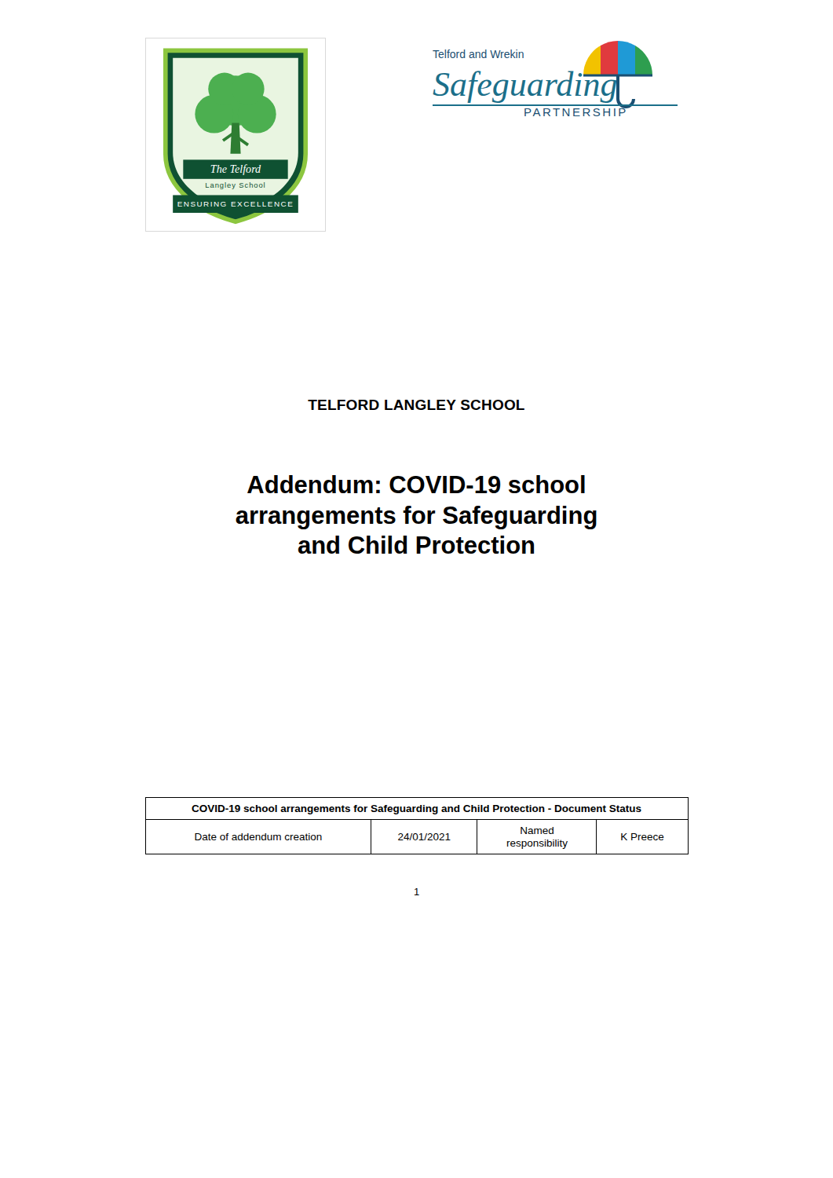The Telford Langley School — Ensuring Excellence The Telford Langley School ENSURING EXCELLENCE
Telford and Wrekin Safeguarding Partnership Telford and Wrekin Safeguarding PARTNERSHIP
TELFORD LANGLEY SCHOOL
Addendum: COVID-19 school
arrangements for Safeguarding
and Child Protection
| COVID-19 school arrangements for Safeguarding and Child Protection - Document Status |
| --- |
| Date of addendum creation | 24/01/2021 | Named responsibility | K Preece |
1